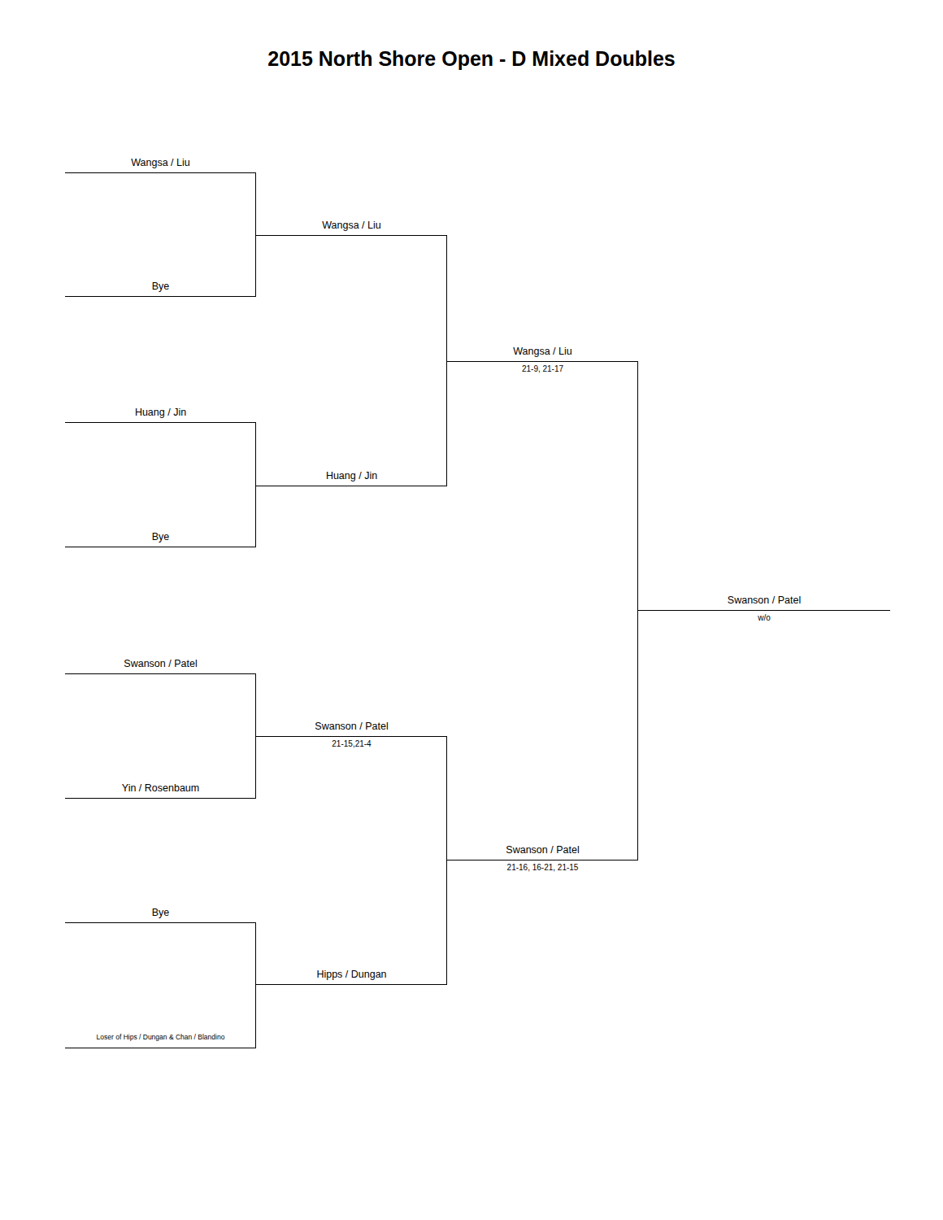2015 North Shore Open - D Mixed Doubles
Wangsa / Liu
Bye
Wangsa / Liu
Huang / Jin
Bye
Huang / Jin
Wangsa / Liu
21-9, 21-17
Swanson / Patel
Yin / Rosenbaum
Swanson / Patel
21-15,21-4
Bye
Loser of Hips / Dungan & Chan / Blandino
Hipps / Dungan
Swanson / Patel
21-16, 16-21, 21-15
Swanson / Patel
w/o